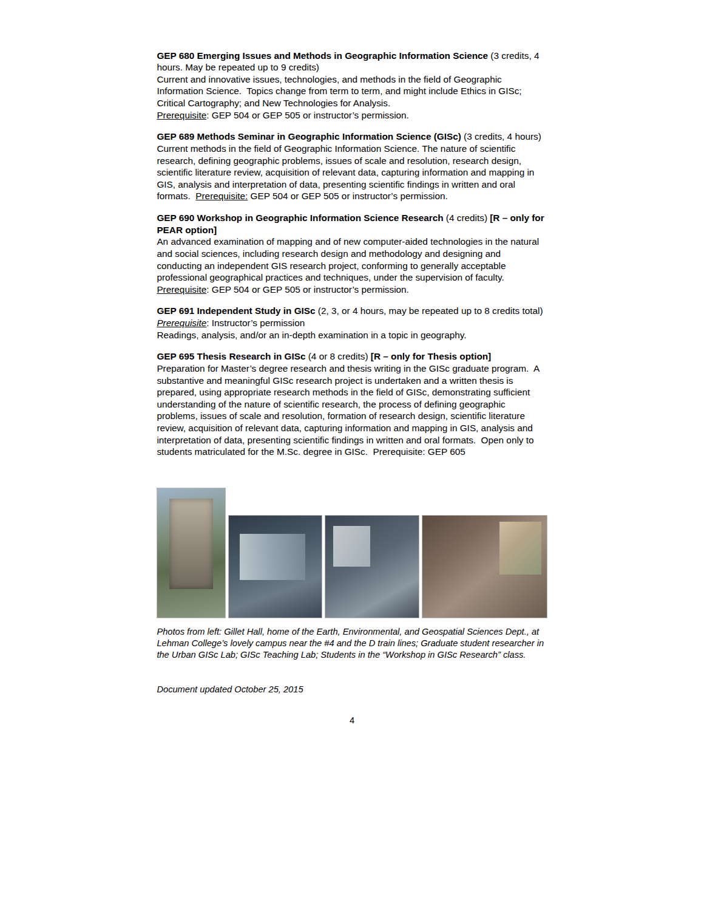GEP 680 Emerging Issues and Methods in Geographic Information Science (3 credits, 4 hours. May be repeated up to 9 credits)
Current and innovative issues, technologies, and methods in the field of Geographic Information Science. Topics change from term to term, and might include Ethics in GISc; Critical Cartography; and New Technologies for Analysis.
Prerequisite: GEP 504 or GEP 505 or instructor’s permission.
GEP 689 Methods Seminar in Geographic Information Science (GISc) (3 credits, 4 hours)
Current methods in the field of Geographic Information Science. The nature of scientific research, defining geographic problems, issues of scale and resolution, research design, scientific literature review, acquisition of relevant data, capturing information and mapping in GIS, analysis and interpretation of data, presenting scientific findings in written and oral formats. Prerequisite: GEP 504 or GEP 505 or instructor’s permission.
GEP 690 Workshop in Geographic Information Science Research (4 credits) [R – only for PEAR option]
An advanced examination of mapping and of new computer-aided technologies in the natural and social sciences, including research design and methodology and designing and conducting an independent GIS research project, conforming to generally acceptable professional geographical practices and techniques, under the supervision of faculty. Prerequisite: GEP 504 or GEP 505 or instructor’s permission.
GEP 691 Independent Study in GISc (2, 3, or 4 hours, may be repeated up to 8 credits total)
Prerequisite: Instructor’s permission
Readings, analysis, and/or an in-depth examination in a topic in geography.
GEP 695 Thesis Research in GISc (4 or 8 credits) [R – only for Thesis option]
Preparation for Master’s degree research and thesis writing in the GISc graduate program. A substantive and meaningful GISc research project is undertaken and a written thesis is prepared, using appropriate research methods in the field of GISc, demonstrating sufficient understanding of the nature of scientific research, the process of defining geographic problems, issues of scale and resolution, formation of research design, scientific literature review, acquisition of relevant data, capturing information and mapping in GIS, analysis and interpretation of data, presenting scientific findings in written and oral formats. Open only to students matriculated for the M.Sc. degree in GISc. Prerequisite: GEP 605
Photos from left: Gillet Hall, home of the Earth, Environmental, and Geospatial Sciences Dept., at Lehman College’s lovely campus near the #4 and the D train lines; Graduate student researcher in the Urban GISc Lab; GISc Teaching Lab; Students in the “Workshop in GISc Research” class.
Document updated October 25, 2015
4